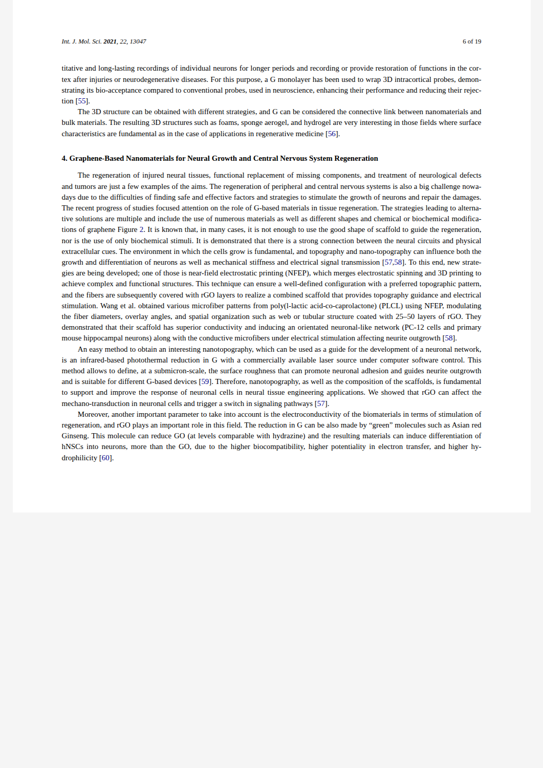Int. J. Mol. Sci. 2021, 22, 13047 6 of 19
titative and long-lasting recordings of individual neurons for longer periods and recording or provide restoration of functions in the cortex after injuries or neurodegenerative diseases. For this purpose, a G monolayer has been used to wrap 3D intracortical probes, demonstrating its bio-acceptance compared to conventional probes, used in neuroscience, enhancing their performance and reducing their rejection [55].
The 3D structure can be obtained with different strategies, and G can be considered the connective link between nanomaterials and bulk materials. The resulting 3D structures such as foams, sponge aerogel, and hydrogel are very interesting in those fields where surface characteristics are fundamental as in the case of applications in regenerative medicine [56].
4. Graphene-Based Nanomaterials for Neural Growth and Central Nervous System Regeneration
The regeneration of injured neural tissues, functional replacement of missing components, and treatment of neurological defects and tumors are just a few examples of the aims. The regeneration of peripheral and central nervous systems is also a big challenge nowadays due to the difficulties of finding safe and effective factors and strategies to stimulate the growth of neurons and repair the damages. The recent progress of studies focused attention on the role of G-based materials in tissue regeneration. The strategies leading to alternative solutions are multiple and include the use of numerous materials as well as different shapes and chemical or biochemical modifications of graphene Figure 2. It is known that, in many cases, it is not enough to use the good shape of scaffold to guide the regeneration, nor is the use of only biochemical stimuli. It is demonstrated that there is a strong connection between the neural circuits and physical extracellular cues. The environment in which the cells grow is fundamental, and topography and nano-topography can influence both the growth and differentiation of neurons as well as mechanical stiffness and electrical signal transmission [57,58]. To this end, new strategies are being developed; one of those is near-field electrostatic printing (NFEP), which merges electrostatic spinning and 3D printing to achieve complex and functional structures. This technique can ensure a well-defined configuration with a preferred topographic pattern, and the fibers are subsequently covered with rGO layers to realize a combined scaffold that provides topography guidance and electrical stimulation. Wang et al. obtained various microfiber patterns from poly(l-lactic acid-co-caprolactone) (PLCL) using NFEP, modulating the fiber diameters, overlay angles, and spatial organization such as web or tubular structure coated with 25–50 layers of rGO. They demonstrated that their scaffold has superior conductivity and inducing an orientated neuronal-like network (PC-12 cells and primary mouse hippocampal neurons) along with the conductive microfibers under electrical stimulation affecting neurite outgrowth [58].
An easy method to obtain an interesting nanotopography, which can be used as a guide for the development of a neuronal network, is an infrared-based photothermal reduction in G with a commercially available laser source under computer software control. This method allows to define, at a submicron-scale, the surface roughness that can promote neuronal adhesion and guides neurite outgrowth and is suitable for different G-based devices [59]. Therefore, nanotopography, as well as the composition of the scaffolds, is fundamental to support and improve the response of neuronal cells in neural tissue engineering applications. We showed that rGO can affect the mechano-transduction in neuronal cells and trigger a switch in signaling pathways [57].
Moreover, another important parameter to take into account is the electroconductivity of the biomaterials in terms of stimulation of regeneration, and rGO plays an important role in this field. The reduction in G can be also made by “green” molecules such as Asian red Ginseng. This molecule can reduce GO (at levels comparable with hydrazine) and the resulting materials can induce differentiation of hNSCs into neurons, more than the GO, due to the higher biocompatibility, higher potentiality in electron transfer, and higher hydrophilicity [60].